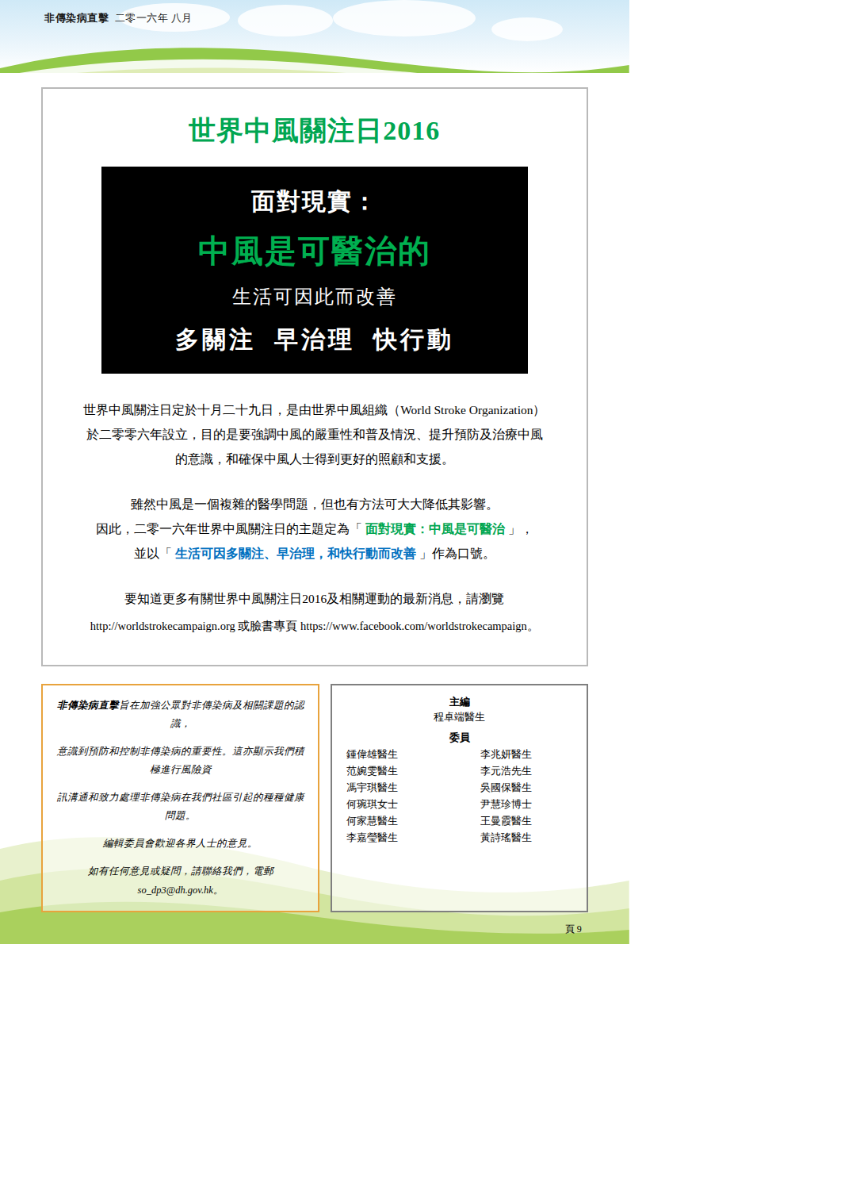非傳染病直擊 二零一六年 八月
世界中風關注日2016
面對現實：
中風是可醫治的
生活可因此而改善
多關注 早治理 快行動
世界中風關注日定於十月二十九日，是由世界中風組織（World Stroke Organization）
於二零零六年設立，目的是要強調中風的嚴重性和普及情況、提升預防及治療中風
的意識，和確保中風人士得到更好的照顧和支援。
雖然中風是一個複雜的醫學問題，但也有方法可大大降低其影響。
因此，二零一六年世界中風關注日的主題定為「 面對現實：中風是可醫治 」，
並以「 生活可因多關注、早治理，和快行動而改善 」作為口號。
要知道更多有關世界中風關注日2016及相關運動的最新消息，請瀏覽
http://worldstrokecampaign.org 或臉書專頁 https://www.facebook.com/worldstrokecampaign。
非傳染病直擊旨在加強公眾對非傳染病及相關課題的認識，
意識到預防和控制非傳染病的重要性。這亦顯示我們積極進行風險資
訊溝通和致力處理非傳染病在我們社區引起的種種健康問題。
編輯委員會歡迎各界人士的意見。
如有任何意見或疑問，請聯絡我們，電郵so_dp3@dh.gov.hk。
主編
程卓端醫生
委員
| 鍾偉雄醫生 | 李兆妍醫生 |
| 范婉雯醫生 | 李元浩先生 |
| 馮宇琪醫生 | 吳國保醫生 |
| 何琬琪女士 | 尹慧珍博士 |
| 何家慧醫生 | 王曼霞醫生 |
| 李嘉瑩醫生 | 黃詩瑤醫生 |
頁 9